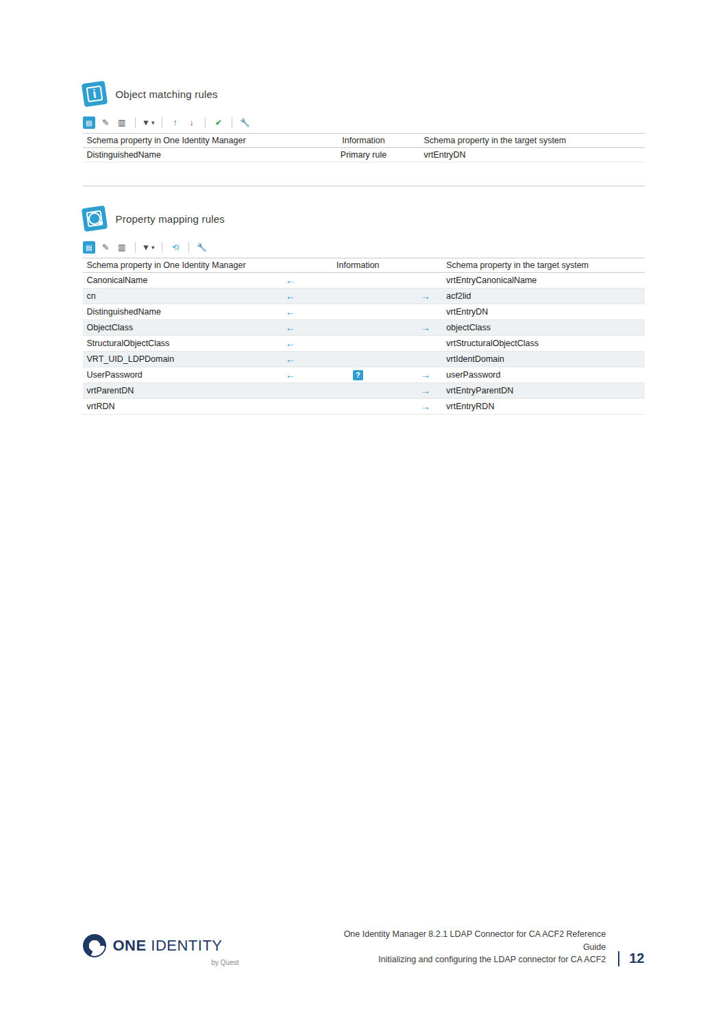i
Object matching rules
▤ ✎ ▥ ▼ ↑ ↓ ✔ 🔧
| Schema property in One Identity Manager | Information | Schema property in the target system |
| --- | --- | --- |
| DistinguishedName | Primary rule | vrtEntryDN |
Property mapping rules
▤ ✎ ▥ ▼ ⟲ 🔧
| Schema property in One Identity Manager | | Information | | Schema property in the target system |
| --- | --- | --- | --- | --- |
| CanonicalName | ← | | | vrtEntryCanonicalName |
| cn | ← | | → | acf2lid |
| DistinguishedName | ← | | | vrtEntryDN |
| ObjectClass | ← | | → | objectClass |
| StructuralObjectClass | ← | | | vrtStructuralObjectClass |
| VRT_UID_LDPDomain | ← | | | vrtIdentDomain |
| UserPassword | ← | ? | → | userPassword |
| vrtParentDN | | | → | vrtEntryParentDN |
| vrtRDN | | | → | vrtEntryRDN |
ONE IDENTITY
by Quest
One Identity Manager 8.2.1 LDAP Connector for CA ACF2 Reference
Guide
Initializing and configuring the LDAP connector for CA ACF2
12